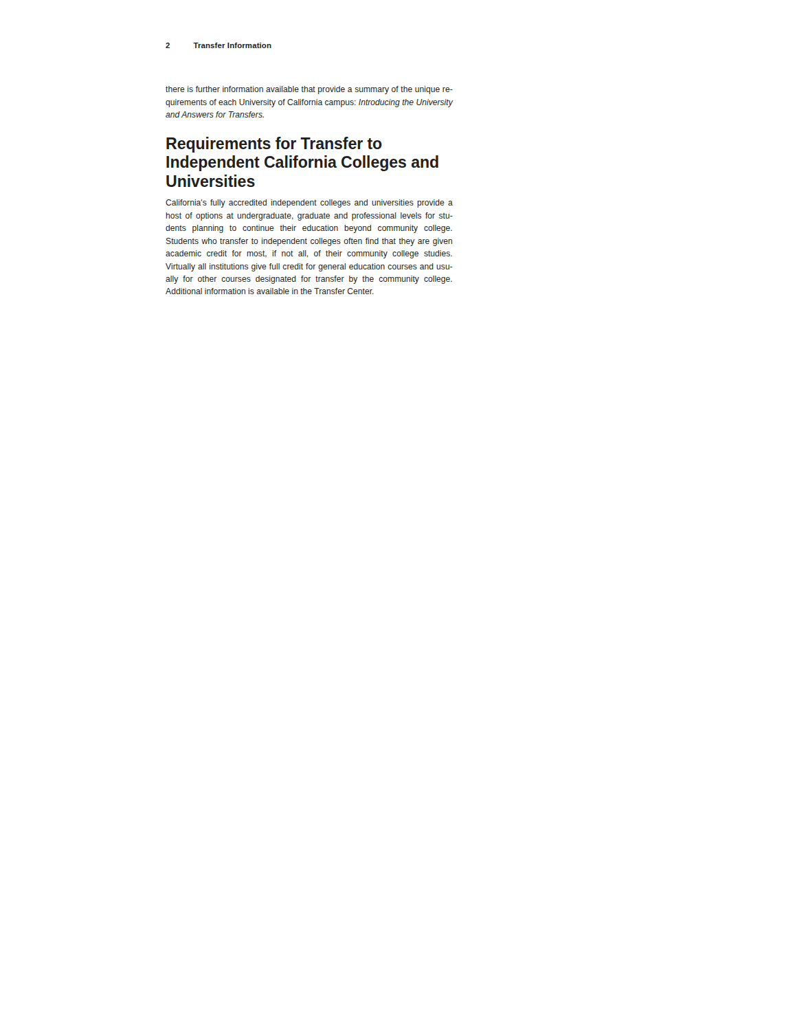2 Transfer Information
there is further information available that provide a summary of the unique requirements of each University of California campus: Introducing the University and Answers for Transfers.
Requirements for Transfer to Independent California Colleges and Universities
California's fully accredited independent colleges and universities provide a host of options at undergraduate, graduate and professional levels for students planning to continue their education beyond community college. Students who transfer to independent colleges often find that they are given academic credit for most, if not all, of their community college studies. Virtually all institutions give full credit for general education courses and usually for other courses designated for transfer by the community college. Additional information is available in the Transfer Center.